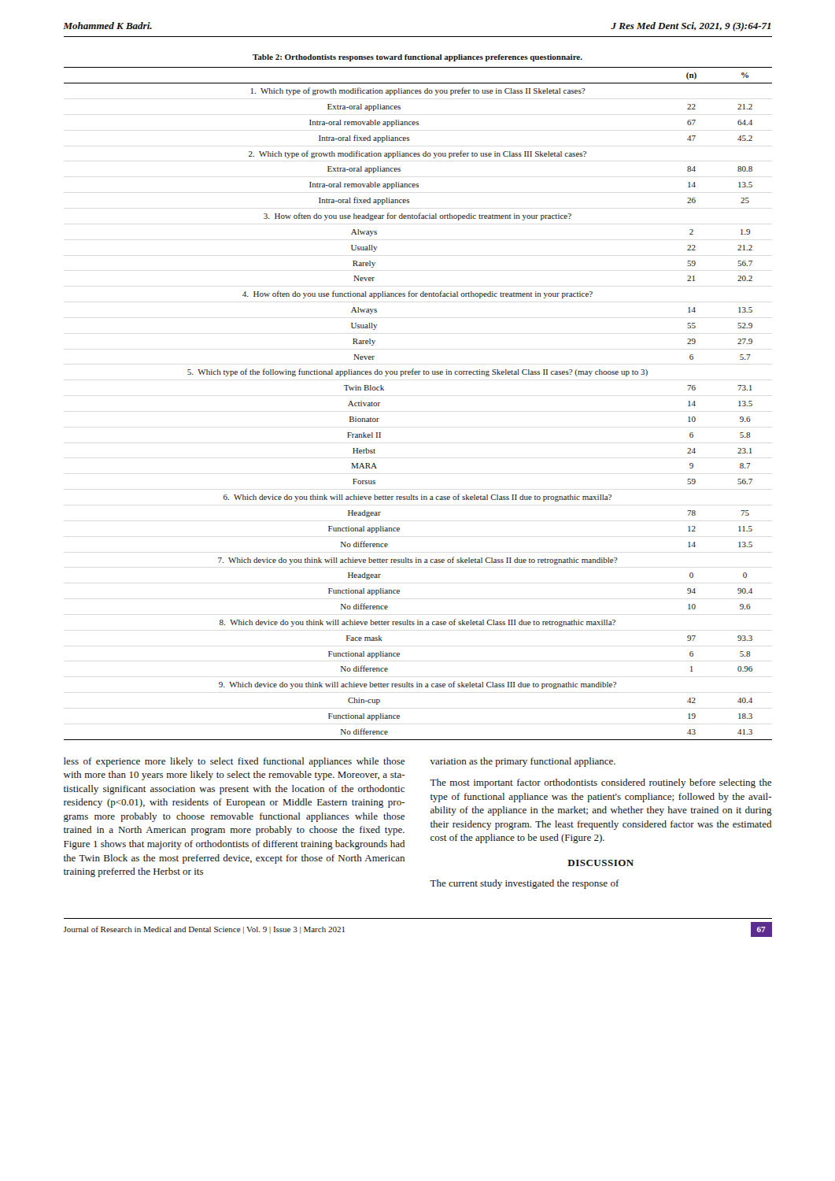Mohammed K Badri.
J Res Med Dent Sci, 2021, 9 (3):64-71
Table 2: Orthodontists responses toward functional appliances preferences questionnaire.
| | (n) | % |
| --- | --- | --- |
| 1. Which type of growth modification appliances do you prefer to use in Class II Skeletal cases? |
| Extra-oral appliances | 22 | 21.2 |
| Intra-oral removable appliances | 67 | 64.4 |
| Intra-oral fixed appliances | 47 | 45.2 |
| 2. Which type of growth modification appliances do you prefer to use in Class III Skeletal cases? |
| Extra-oral appliances | 84 | 80.8 |
| Intra-oral removable appliances | 14 | 13.5 |
| Intra-oral fixed appliances | 26 | 25 |
| 3. How often do you use headgear for dentofacial orthopedic treatment in your practice? |
| Always | 2 | 1.9 |
| Usually | 22 | 21.2 |
| Rarely | 59 | 56.7 |
| Never | 21 | 20.2 |
| 4. How often do you use functional appliances for dentofacial orthopedic treatment in your practice? |
| Always | 14 | 13.5 |
| Usually | 55 | 52.9 |
| Rarely | 29 | 27.9 |
| Never | 6 | 5.7 |
| 5. Which type of the following functional appliances do you prefer to use in correcting Skeletal Class II cases? (may choose up to 3) |
| Twin Block | 76 | 73.1 |
| Activator | 14 | 13.5 |
| Bionator | 10 | 9.6 |
| Frankel II | 6 | 5.8 |
| Herbst | 24 | 23.1 |
| MARA | 9 | 8.7 |
| Forsus | 59 | 56.7 |
| 6. Which device do you think will achieve better results in a case of skeletal Class II due to prognathic maxilla? |
| Headgear | 78 | 75 |
| Functional appliance | 12 | 11.5 |
| No difference | 14 | 13.5 |
| 7. Which device do you think will achieve better results in a case of skeletal Class II due to retrognathic mandible? |
| Headgear | 0 | 0 |
| Functional appliance | 94 | 90.4 |
| No difference | 10 | 9.6 |
| 8. Which device do you think will achieve better results in a case of skeletal Class III due to retrognathic maxilla? |
| Face mask | 97 | 93.3 |
| Functional appliance | 6 | 5.8 |
| No difference | 1 | 0.96 |
| 9. Which device do you think will achieve better results in a case of skeletal Class III due to prognathic mandible? |
| Chin-cup | 42 | 40.4 |
| Functional appliance | 19 | 18.3 |
| No difference | 43 | 41.3 |
less of experience more likely to select fixed functional appliances while those with more than 10 years more likely to select the removable type. Moreover, a statistically significant association was present with the location of the orthodontic residency (p<0.01), with residents of European or Middle Eastern training programs more probably to choose removable functional appliances while those trained in a North American program more probably to choose the fixed type. Figure 1 shows that majority of orthodontists of different training backgrounds had the Twin Block as the most preferred device, except for those of North American training preferred the Herbst or its
variation as the primary functional appliance.
The most important factor orthodontists considered routinely before selecting the type of functional appliance was the patient's compliance; followed by the availability of the appliance in the market; and whether they have trained on it during their residency program. The least frequently considered factor was the estimated cost of the appliance to be used (Figure 2).
DISCUSSION
The current study investigated the response of
Journal of Research in Medical and Dental Science | Vol. 9 | Issue 3 | March 2021
67